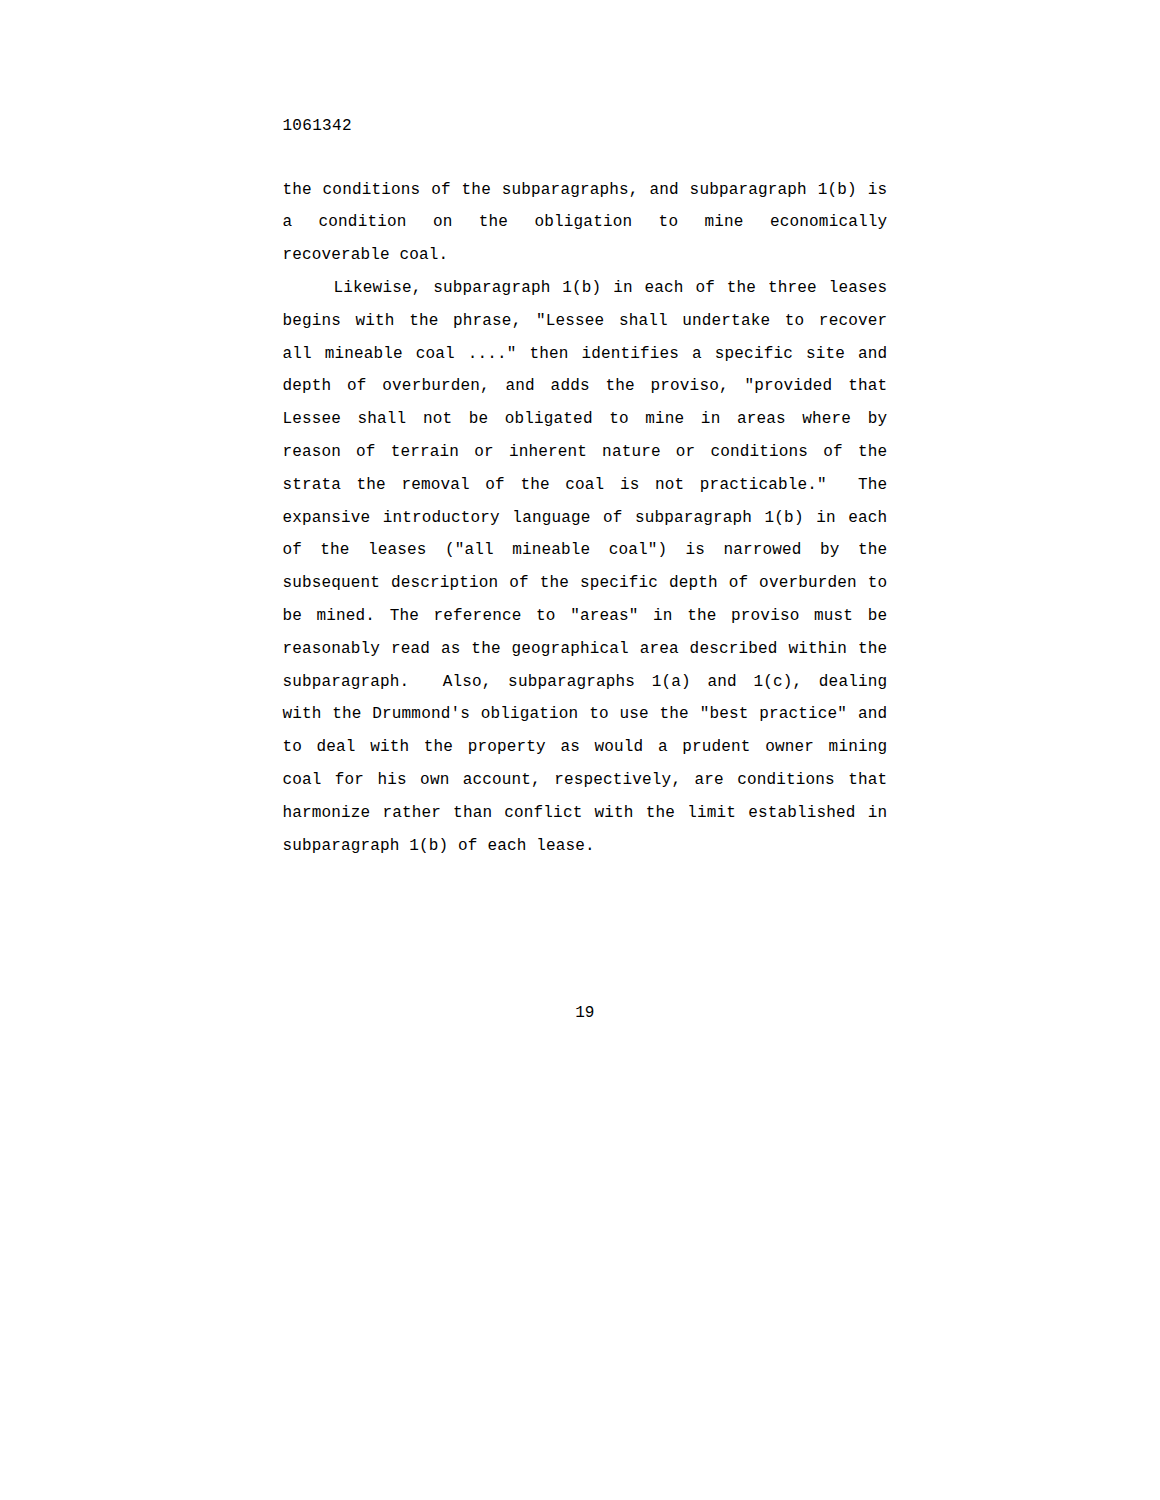1061342
the conditions of the subparagraphs, and subparagraph 1(b) is a condition on the obligation to mine economically recoverable coal.
Likewise, subparagraph 1(b) in each of the three leases begins with the phrase, "Lessee shall undertake to recover all mineable coal ...." then identifies a specific site and depth of overburden, and adds the proviso, "provided that Lessee shall not be obligated to mine in areas where by reason of terrain or inherent nature or conditions of the strata the removal of the coal is not practicable." The expansive introductory language of subparagraph 1(b) in each of the leases ("all mineable coal") is narrowed by the subsequent description of the specific depth of overburden to be mined. The reference to "areas" in the proviso must be reasonably read as the geographical area described within the subparagraph. Also, subparagraphs 1(a) and 1(c), dealing with the Drummond's obligation to use the "best practice" and to deal with the property as would a prudent owner mining coal for his own account, respectively, are conditions that harmonize rather than conflict with the limit established in subparagraph 1(b) of each lease.
19